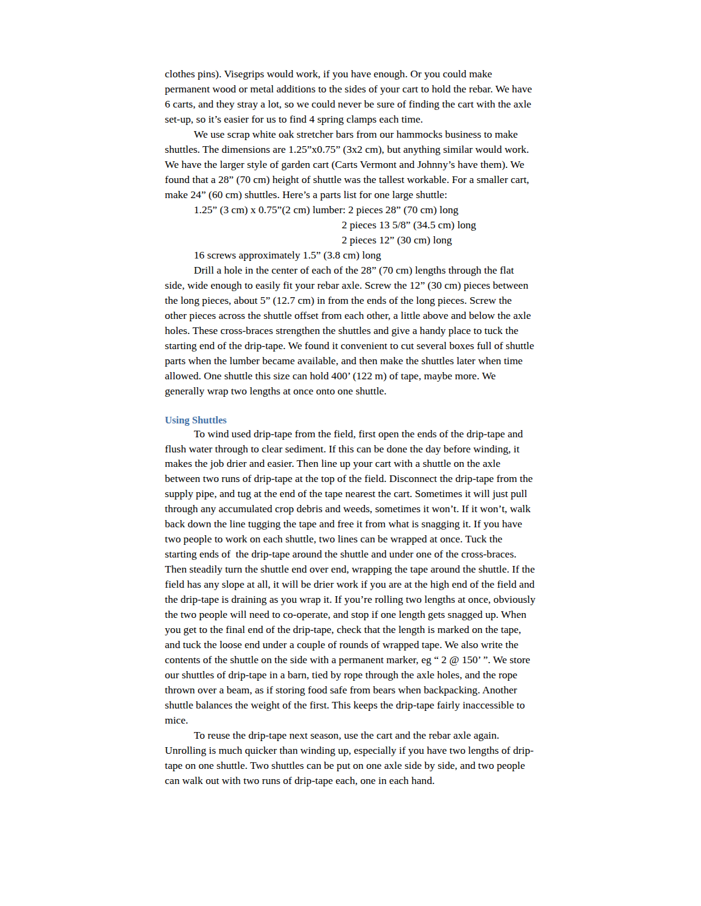clothes pins). Visegrips would work, if you have enough. Or you could make permanent wood or metal additions to the sides of your cart to hold the rebar. We have 6 carts, and they stray a lot, so we could never be sure of finding the cart with the axle set-up, so it’s easier for us to find 4 spring clamps each time.
We use scrap white oak stretcher bars from our hammocks business to make shuttles. The dimensions are 1.25”x0.75” (3x2 cm), but anything similar would work. We have the larger style of garden cart (Carts Vermont and Johnny’s have them). We found that a 28” (70 cm) height of shuttle was the tallest workable. For a smaller cart, make 24” (60 cm) shuttles. Here’s a parts list for one large shuttle:
1.25” (3 cm) x 0.75”(2 cm) lumber: 2 pieces 28” (70 cm) long 2 pieces 13 5/8” (34.5 cm) long 2 pieces 12” (30 cm) long 16 screws approximately 1.5” (3.8 cm) long
Drill a hole in the center of each of the 28” (70 cm) lengths through the flat side, wide enough to easily fit your rebar axle. Screw the 12” (30 cm) pieces between the long pieces, about 5” (12.7 cm) in from the ends of the long pieces. Screw the other pieces across the shuttle offset from each other, a little above and below the axle holes. These cross-braces strengthen the shuttles and give a handy place to tuck the starting end of the drip-tape. We found it convenient to cut several boxes full of shuttle parts when the lumber became available, and then make the shuttles later when time allowed. One shuttle this size can hold 400’ (122 m) of tape, maybe more. We generally wrap two lengths at once onto one shuttle.
Using Shuttles
To wind used drip-tape from the field, first open the ends of the drip-tape and flush water through to clear sediment. If this can be done the day before winding, it makes the job drier and easier. Then line up your cart with a shuttle on the axle between two runs of drip-tape at the top of the field. Disconnect the drip-tape from the supply pipe, and tug at the end of the tape nearest the cart. Sometimes it will just pull through any accumulated crop debris and weeds, sometimes it won’t. If it won’t, walk back down the line tugging the tape and free it from what is snagging it. If you have two people to work on each shuttle, two lines can be wrapped at once. Tuck the starting ends of the drip-tape around the shuttle and under one of the cross-braces. Then steadily turn the shuttle end over end, wrapping the tape around the shuttle. If the field has any slope at all, it will be drier work if you are at the high end of the field and the drip-tape is draining as you wrap it. If you’re rolling two lengths at once, obviously the two people will need to co-operate, and stop if one length gets snagged up. When you get to the final end of the drip-tape, check that the length is marked on the tape, and tuck the loose end under a couple of rounds of wrapped tape. We also write the contents of the shuttle on the side with a permanent marker, eg “ 2 @ 150’ ”. We store our shuttles of drip-tape in a barn, tied by rope through the axle holes, and the rope thrown over a beam, as if storing food safe from bears when backpacking. Another shuttle balances the weight of the first. This keeps the drip-tape fairly inaccessible to mice.
To reuse the drip-tape next season, use the cart and the rebar axle again. Unrolling is much quicker than winding up, especially if you have two lengths of drip-tape on one shuttle. Two shuttles can be put on one axle side by side, and two people can walk out with two runs of drip-tape each, one in each hand.